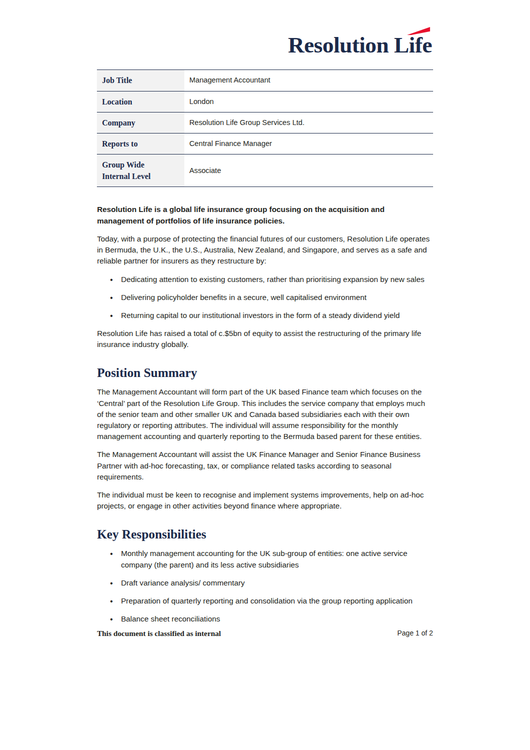Resolution Life
| Job Title | Management Accountant |
| Location | London |
| Company | Resolution Life Group Services Ltd. |
| Reports to | Central Finance Manager |
| Group Wide Internal Level | Associate |
Resolution Life is a global life insurance group focusing on the acquisition and management of portfolios of life insurance policies.
Today, with a purpose of protecting the financial futures of our customers, Resolution Life operates in Bermuda, the U.K., the U.S., Australia, New Zealand, and Singapore, and serves as a safe and reliable partner for insurers as they restructure by:
Dedicating attention to existing customers, rather than prioritising expansion by new sales
Delivering policyholder benefits in a secure, well capitalised environment
Returning capital to our institutional investors in the form of a steady dividend yield
Resolution Life has raised a total of c.$5bn of equity to assist the restructuring of the primary life insurance industry globally.
Position Summary
The Management Accountant will form part of the UK based Finance team which focuses on the ‘Central’ part of the Resolution Life Group. This includes the service company that employs much of the senior team and other smaller UK and Canada based subsidiaries each with their own regulatory or reporting attributes. The individual will assume responsibility for the monthly management accounting and quarterly reporting to the Bermuda based parent for these entities.
The Management Accountant will assist the UK Finance Manager and Senior Finance Business Partner with ad-hoc forecasting, tax, or compliance related tasks according to seasonal requirements.
The individual must be keen to recognise and implement systems improvements, help on ad-hoc projects, or engage in other activities beyond finance where appropriate.
Key Responsibilities
Monthly management accounting for the UK sub-group of entities: one active service company (the parent) and its less active subsidiaries
Draft variance analysis/ commentary
Preparation of quarterly reporting and consolidation via the group reporting application
Balance sheet reconciliations
This document is classified as internal Page 1 of 2